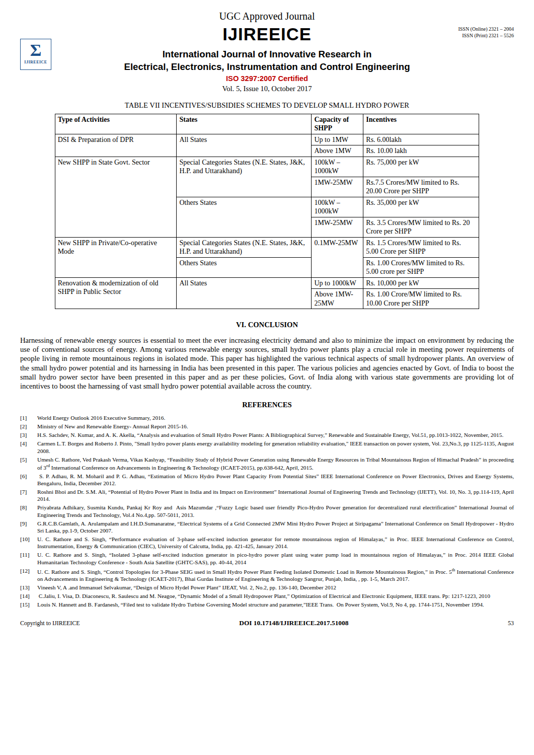UGC Approved Journal
ISSN (Online) 2321 – 2004
ISSN (Print) 2321 – 5526
Σ IJIREEICE
IJIREEICE
International Journal of Innovative Research in
Electrical, Electronics, Instrumentation and Control Engineering
ISO 3297:2007 Certified
Vol. 5, Issue 10, October 2017
TABLE VII INCENTIVES/SUBSIDIES SCHEMES TO DEVELOP SMALL HYDRO POWER
| Type of Activities | States | Capacity of SHPP | Incentives |
| --- | --- | --- | --- |
| DSI & Preparation of DPR | All States | Up to 1MW | Rs. 6.00lakh |
| Above 1MW | Rs. 10.00 lakh |
| New SHPP in State Govt. Sector | Special Categories States (N.E. States, J&K, H.P. and Uttarakhand) | 100kW – 1000kW | Rs. 75,000 per kW |
| 1MW-25MW | Rs.7.5 Crores/MW limited to Rs. 20.00 Crore per SHPP |
| Others States | 100kW – 1000kW | Rs. 35,000 per kW |
| 1MW-25MW | Rs. 3.5 Crores/MW limited to Rs. 20 Crore per SHPP |
| New SHPP in Private/Co-operative Mode | Special Categories States (N.E. States, J&K, H.P. and Uttarakhand) | 0.1MW-25MW | Rs. 1.5 Crores/MW limited to Rs. 5.00 Crore per SHPP |
| Others States | Rs. 1.00 Crores/MW limited to Rs. 5.00 crore per SHPP |
| Renovation & modernization of old SHPP in Public Sector | All States | Up to 1000kW | Rs. 10,000 per kW |
| Above 1MW-25MW | Rs. 1.00 Crore/MW limited to Rs. 10.00 Crore per SHPP |
VI. CONCLUSION
Harnessing of renewable energy sources is essential to meet the ever increasing electricity demand and also to minimize the impact on environment by reducing the use of conventional sources of energy. Among various renewable energy sources, small hydro power plants play a crucial role in meeting power requirements of people living in remote mountainous regions in isolated mode. This paper has highlighted the various technical aspects of small hydropower plants. An overview of the small hydro power potential and its harnessing in India has been presented in this paper. The various policies and agencies enacted by Govt. of India to boost the small hydro power sector have been presented in this paper and as per these policies, Govt. of India along with various state governments are providing lot of incentives to boost the harnessing of vast small hydro power potential available across the country.
REFERENCES
World Energy Outlook 2016 Executive Summary, 2016.
Ministry of New and Renewable Energy- Annual Report 2015-16.
H.S. Sachdev, N. Kumar, and A. K. Akella, “Analysis and evaluation of Small Hydro Power Plants: A Bibliographical Survey,” Renewable and Sustainable Energy, Vol.51, pp.1013-1022, November, 2015.
Carmen L.T. Borges and Roberto J. Pinto, "Small hydro power plants energy availability modeling for generation reliability evaluation," IEEE transaction on power system, Vol. 23,No.3, pp 1125-1135, August 2008.
Umesh C. Rathore, Ved Prakash Verma, Vikas Kashyap, “Feasibility Study of Hybrid Power Generation using Renewable Energy Resources in Tribal Mountainous Region of Himachal Pradesh” in proceeding of 3rd International Conference on Advancements in Engineering & Technology (ICAET-2015), pp.638-642, April, 2015.
S. P. Adhau, R. M. Moharil and P. G. Adhau, “Estimation of Micro Hydro Power Plant Capacity From Potential Sites” IEEE International Conference on Power Electronics, Drives and Energy Systems, Bengaluru, India, December 2012.
Roshni Bhoi and Dr. S.M. Ali, “Potential of Hydro Power Plant in India and its Impact on Environment” International Journal of Engineering Trends and Technology (IJETT), Vol. 10, No. 3, pp.114-119, April 2014.
Priyabrata Adhikary, Susmita Kundu, Pankaj Kr Roy and Asis Mazumdar ,“Fuzzy Logic based user friendly Pico-Hydro Power generation for decentralized rural electrification” International Journal of Engineering Trends and Technology, Vol.4 No.4,pp. 507-5011, 2013.
G.R.C.B.Gamlath, A. Arulampalam and I.H.D.Sumanaratne, “Electrical Systems of a Grid Connected 2MW Mini Hydro Power Project at Siripagama” International Conference on Small Hydropower - Hydro Sri Lanka, pp.1-9, October 2007.
U. C. Rathore and S. Singh, “Performance evaluation of 3-phase self-excited induction generator for remote mountainous region of Himalayas,” in Proc. IEEE International Conference on Control, Instrumentation, Energy & Communication (CIEC), University of Calcutta, India, pp. 421-425, January 2014.
U. C. Rathore and S. Singh, “Isolated 3-phase self-excited induction generator in pico-hydro power plant using water pump load in mountainous region of Himalayas,” in Proc. 2014 IEEE Global Humanitarian Technology Conference - South Asia Satellite (GHTC-SAS), pp. 40-44, 2014
U. C. Rathore and S. Singh, “Control Topologies for 3-Phase SEIG used in Small Hydro Power Plant Feeding Isolated Domestic Load in Remote Mountainous Region,” in Proc. 5th International Conference on Advancements in Engineering & Technology (ICAET-2017), Bhai Gurdas Institute of Engineering & Technology Sangrur, Punjab, India, , pp. 1-5, March 2017.
Vineesh V, A .and Immanuel Selvakumar, “Design of Micro Hydel Power Plant” IJEAT, Vol. 2, No.2, pp. 136-140, December 2012
C.Jaliu, I. Visa, D. Diaconescu, R. Saulescu and M. Neagoe, “Dynamic Model of a Small Hydropower Plant,” Optimization of Electrical and Electronic Equipment, IEEE trans. Pp: 1217-1223, 2010
Louis N. Hannett and B. Fardanesh, “Filed test to validate Hydro Turbine Governing Model structure and parameter,”IEEE Trans. On Power System, Vol.9, No 4, pp. 1744-1751, November 1994.
Copyright to IJIREEICE
DOI 10.17148/IJIREEICE.2017.51008
53